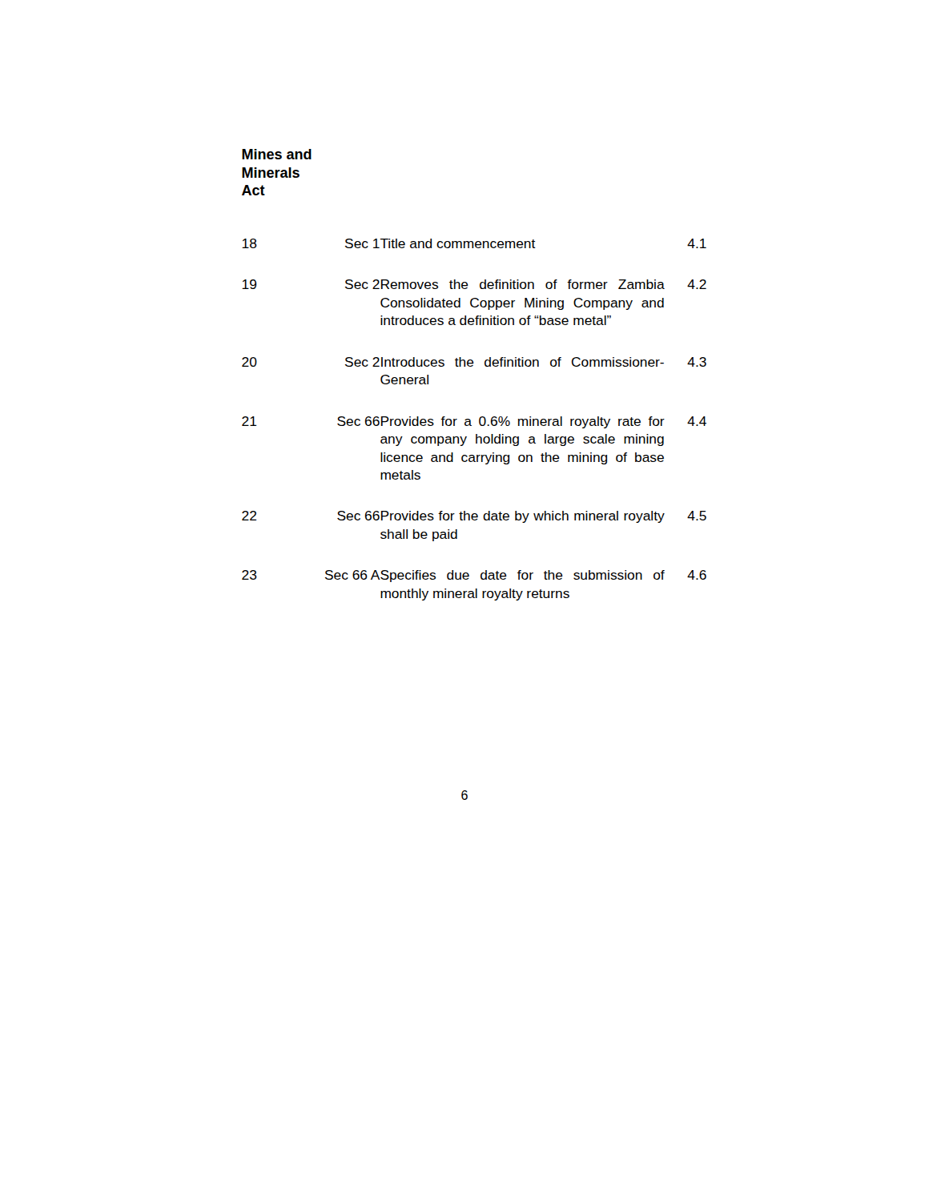Mines and Minerals Act
| 18 | Sec 1 | Title and commencement | 4.1 |
| 19 | Sec 2 | Removes the definition of former Zambia Consolidated Copper Mining Company and introduces a definition of “base metal” | 4.2 |
| 20 | Sec 2 | Introduces the definition of Commissioner-General | 4.3 |
| 21 | Sec 66 | Provides for a 0.6% mineral royalty rate for any company holding a large scale mining licence and carrying on the mining of base metals | 4.4 |
| 22 | Sec 66 | Provides for the date by which mineral royalty shall be paid | 4.5 |
| 23 | Sec 66 A | Specifies due date for the submission of monthly mineral royalty returns | 4.6 |
6